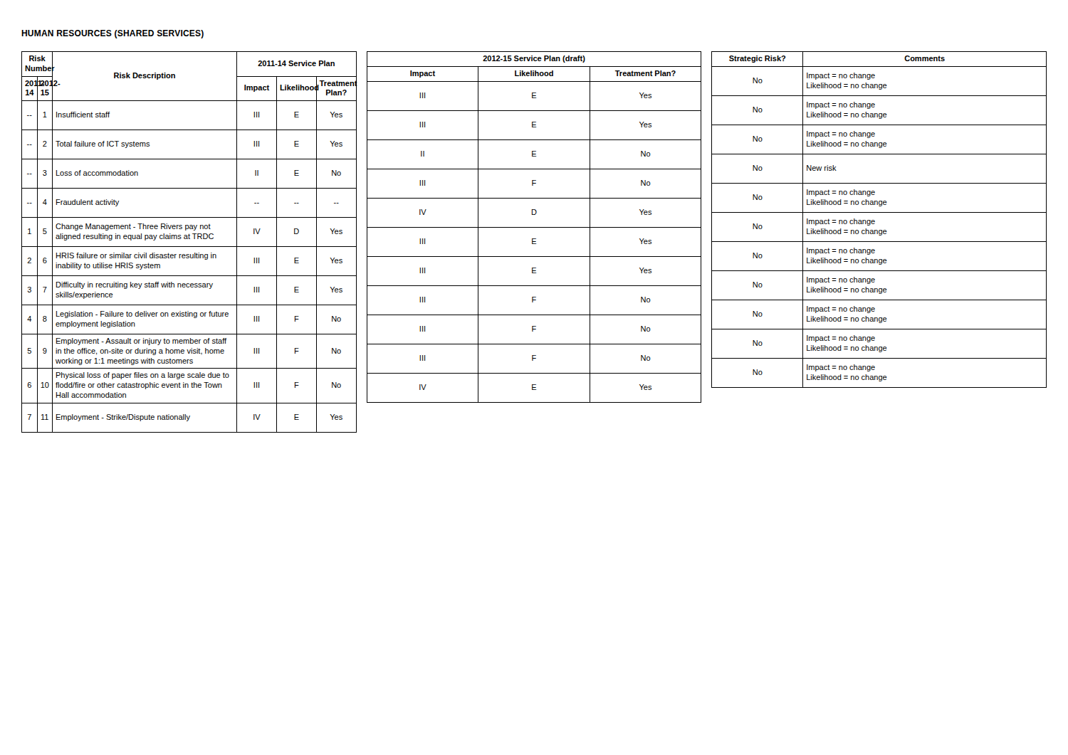HUMAN RESOURCES (SHARED SERVICES)
| / Risk Number / Risk Description / 2011-14 Service Plan / / --- / --- / --- / / 2011-14 / 2012-15 / Impact / Likelihood / Treatment Plan? / / -- / 1 / Insufficient staff / III / E / Yes / / -- / 2 / Total failure of ICT systems / III / E / Yes / / -- / 3 / Loss of accommodation / II / E / No / / -- / 4 / Fraudulent activity / -- / -- / -- / / 1 / 5 / Change Management - Three Rivers pay not aligned resulting in equal pay claims at TRDC / IV / D / Yes / / 2 / 6 / HRIS failure or similar civil disaster resulting in inability to utilise HRIS system / III / E / Yes / / 3 / 7 / Difficulty in recruiting key staff with necessary skills/experience / III / E / Yes / / 4 / 8 / Legislation - Failure to deliver on existing or future employment legislation / III / F / No / / 5 / 9 / Employment - Assault or injury to member of staff in the office, on-site or during a home visit, home working or 1:1 meetings with customers / III / F / No / / 6 / 10 / Physical loss of paper files on a large scale due to flodd/fire or other catastrophic event in the Town Hall accommodation / III / F / No / / 7 / 11 / Employment - Strike/Dispute nationally / IV / E / Yes / | | / 2012-15 Service Plan (draft) / / --- / / Impact / Likelihood / Treatment Plan? / / III / E / Yes / / III / E / Yes / / II / E / No / / III / F / No / / IV / D / Yes / / III / E / Yes / / III / E / Yes / / III / F / No / / III / F / No / / III / F / No / / IV / E / Yes / | | / Strategic Risk? / Comments / / --- / --- / / No / Impact = no change Likelihood = no change / / No / Impact = no change Likelihood = no change / / No / Impact = no change Likelihood = no change / / No / New risk / / No / Impact = no change Likelihood = no change / / No / Impact = no change Likelihood = no change / / No / Impact = no change Likelihood = no change / / No / Impact = no change Likelihood = no change / / No / Impact = no change Likelihood = no change / / No / Impact = no change Likelihood = no change / / No / Impact = no change Likelihood = no change / |